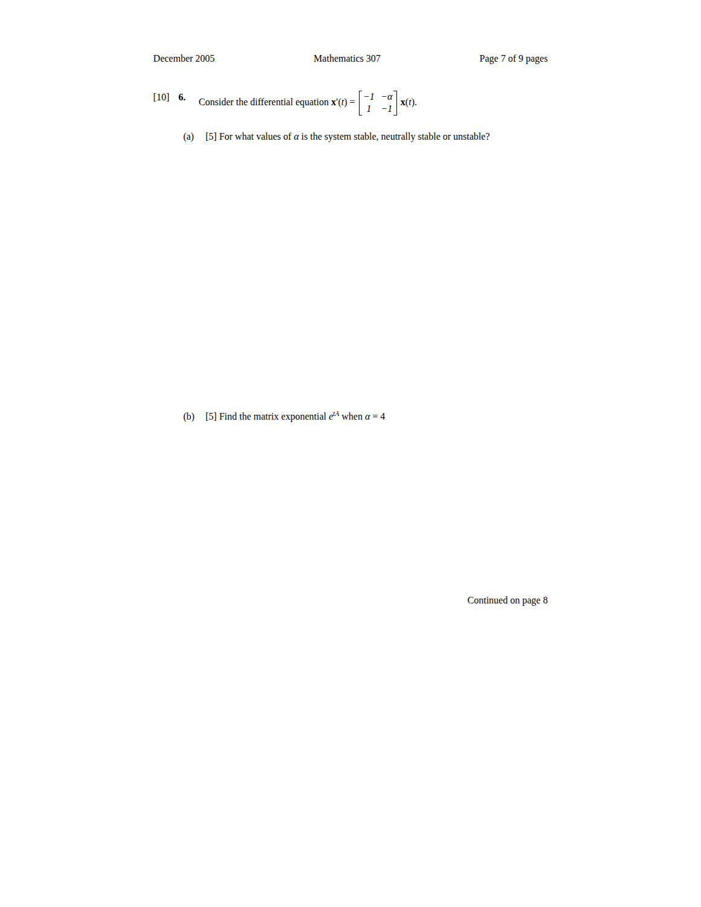December 2005
Mathematics 307
Page 7 of 9 pages
[10]
6.
Consider the differential equation x′(t) = −1−α 1−1 x(t).
(a)
[5] For what values of α is the system stable, neutrally stable or unstable?
(b)
[5] Find the matrix exponential etA when α = 4
Continued on page 8